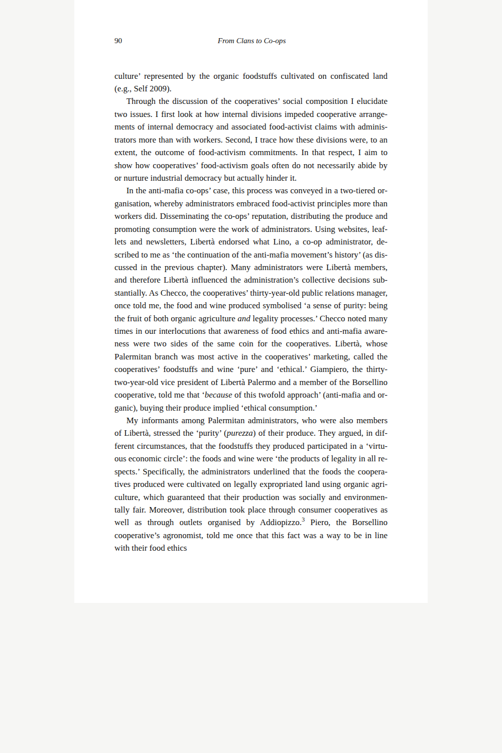90 From Clans to Co-ops
culture’ represented by the organic foodstuffs cultivated on confiscated land (e.g., Self 2009).
Through the discussion of the cooperatives’ social composition I elucidate two issues. I first look at how internal divisions impeded cooperative arrangements of internal democracy and associated food-activist claims with administrators more than with workers. Second, I trace how these divisions were, to an extent, the outcome of food-activism commitments. In that respect, I aim to show how cooperatives’ food-activism goals often do not necessarily abide by or nurture industrial democracy but actually hinder it.
In the anti-mafia co-ops’ case, this process was conveyed in a two-tiered organisation, whereby administrators embraced food-activist principles more than workers did. Disseminating the co-ops’ reputation, distributing the produce and promoting consumption were the work of administrators. Using websites, leaflets and newsletters, Libertà endorsed what Lino, a co-op administrator, described to me as ‘the continuation of the anti-mafia movement’s history’ (as discussed in the previous chapter). Many administrators were Libertà members, and therefore Libertà influenced the administration’s collective decisions substantially. As Checco, the cooperatives’ thirty-year-old public relations manager, once told me, the food and wine produced symbolised ‘a sense of purity: being the fruit of both organic agriculture and legality processes.’ Checco noted many times in our interlocutions that awareness of food ethics and anti-mafia awareness were two sides of the same coin for the cooperatives. Libertà, whose Palermitan branch was most active in the cooperatives’ marketing, called the cooperatives’ foodstuffs and wine ‘pure’ and ‘ethical.’ Giampiero, the thirty-two-year-old vice president of Libertà Palermo and a member of the Borsellino cooperative, told me that ‘because of this twofold approach’ (anti-mafia and organic), buying their produce implied ‘ethical consumption.’
My informants among Palermitan administrators, who were also members of Libertà, stressed the ‘purity’ (purezza) of their produce. They argued, in different circumstances, that the foodstuffs they produced participated in a ‘virtuous economic circle’: the foods and wine were ‘the products of legality in all respects.’ Specifically, the administrators underlined that the foods the cooperatives produced were cultivated on legally expropriated land using organic agriculture, which guaranteed that their production was socially and environmentally fair. Moreover, distribution took place through consumer cooperatives as well as through outlets organised by Addiopizzo.3 Piero, the Borsellino cooperative’s agronomist, told me once that this fact was a way to be in line with their food ethics